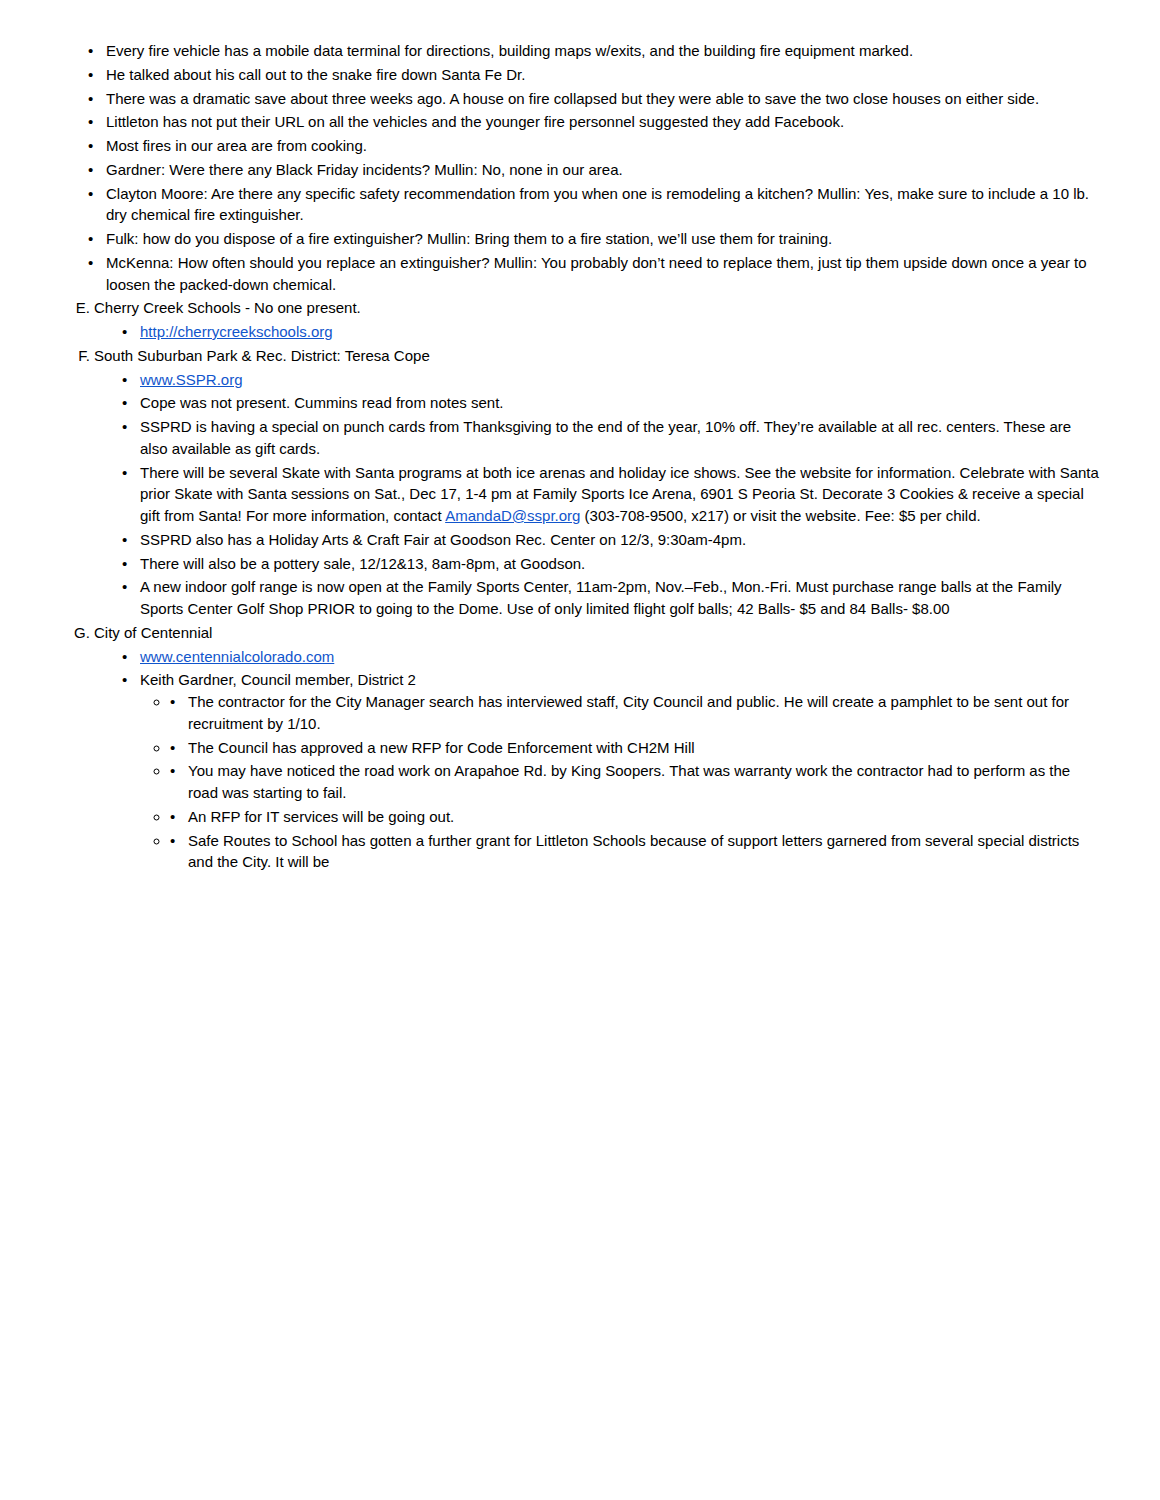Every fire vehicle has a mobile data terminal for directions, building maps w/exits, and the building fire equipment marked.
He talked about his call out to the snake fire down Santa Fe Dr.
There was a dramatic save about three weeks ago. A house on fire collapsed but they were able to save the two close houses on either side.
Littleton has not put their URL on all the vehicles and the younger fire personnel suggested they add Facebook.
Most fires in our area are from cooking.
Gardner: Were there any Black Friday incidents? Mullin: No, none in our area.
Clayton Moore: Are there any specific safety recommendation from you when one is remodeling a kitchen? Mullin: Yes, make sure to include a 10 lb. dry chemical fire extinguisher.
Fulk: how do you dispose of a fire extinguisher? Mullin: Bring them to a fire station, we’ll use them for training.
McKenna: How often should you replace an extinguisher? Mullin: You probably don’t need to replace them, just tip them upside down once a year to loosen the packed-down chemical.
Cherry Creek Schools - No one present.
http://cherrycreekschools.org
South Suburban Park & Rec. District: Teresa Cope
www.SSPR.org
Cope was not present. Cummins read from notes sent.
SSPRD is having a special on punch cards from Thanksgiving to the end of the year, 10% off. They’re available at all rec. centers. These are also available as gift cards.
There will be several Skate with Santa programs at both ice arenas and holiday ice shows. See the website for information. Celebrate with Santa prior Skate with Santa sessions on Sat., Dec 17, 1-4 pm at Family Sports Ice Arena, 6901 S Peoria St. Decorate 3 Cookies & receive a special gift from Santa! For more information, contact AmandaD@sspr.org (303-708-9500, x217) or visit the website. Fee: $5 per child.
SSPRD also has a Holiday Arts & Craft Fair at Goodson Rec. Center on 12/3, 9:30am-4pm.
There will also be a pottery sale, 12/12&13, 8am-8pm, at Goodson.
A new indoor golf range is now open at the Family Sports Center, 11am-2pm, Nov.–Feb., Mon.-Fri. Must purchase range balls at the Family Sports Center Golf Shop PRIOR to going to the Dome. Use of only limited flight golf balls; 42 Balls- $5 and 84 Balls- $8.00
City of Centennial
www.centennialcolorado.com
Keith Gardner, Council member, District 2
The contractor for the City Manager search has interviewed staff, City Council and public. He will create a pamphlet to be sent out for recruitment by 1/10.
The Council has approved a new RFP for Code Enforcement with CH2M Hill
You may have noticed the road work on Arapahoe Rd. by King Soopers. That was warranty work the contractor had to perform as the road was starting to fail.
An RFP for IT services will be going out.
Safe Routes to School has gotten a further grant for Littleton Schools because of support letters garnered from several special districts and the City. It will be